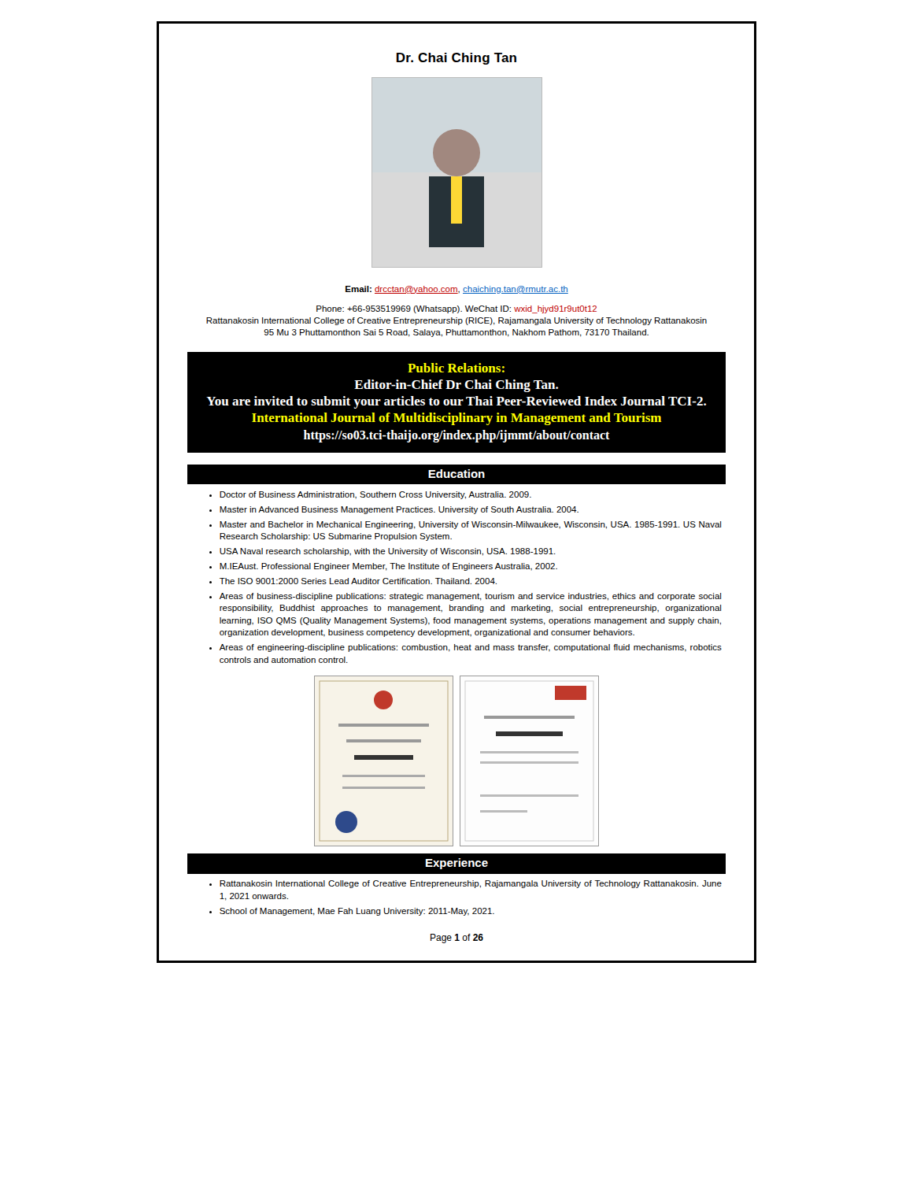Dr. Chai Ching Tan
Email: drcctan@yahoo.com, chaiching.tan@rmutr.ac.th
Phone: +66-953519969 (Whatsapp). WeChat ID: wxid_hjyd91r9ut0t12
Rattanakosin International College of Creative Entrepreneurship (RICE), Rajamangala University of Technology Rattanakosin
95 Mu 3 Phuttamonthon Sai 5 Road, Salaya, Phuttamonthon, Nakhom Pathom, 73170 Thailand.
Public Relations:
Editor-in-Chief Dr Chai Ching Tan.
You are invited to submit your articles to our Thai Peer-Reviewed Index Journal TCI-2.
International Journal of Multidisciplinary in Management and Tourism
https://so03.tci-thaijo.org/index.php/ijmmt/about/contact
Education
Doctor of Business Administration, Southern Cross University, Australia. 2009.
Master in Advanced Business Management Practices. University of South Australia. 2004.
Master and Bachelor in Mechanical Engineering, University of Wisconsin-Milwaukee, Wisconsin, USA. 1985-1991. US Naval Research Scholarship: US Submarine Propulsion System.
USA Naval research scholarship, with the University of Wisconsin, USA. 1988-1991.
M.IEAust. Professional Engineer Member, The Institute of Engineers Australia, 2002.
The ISO 9001:2000 Series Lead Auditor Certification. Thailand. 2004.
Areas of business-discipline publications: strategic management, tourism and service industries, ethics and corporate social responsibility, Buddhist approaches to management, branding and marketing, social entrepreneurship, organizational learning, ISO QMS (Quality Management Systems), food management systems, operations management and supply chain, organization development, business competency development, organizational and consumer behaviors.
Areas of engineering-discipline publications: combustion, heat and mass transfer, computational fluid mechanisms, robotics controls and automation control.
Experience
Rattanakosin International College of Creative Entrepreneurship, Rajamangala University of Technology Rattanakosin. June 1, 2021 onwards.
School of Management, Mae Fah Luang University: 2011-May, 2021.
Page 1 of 26